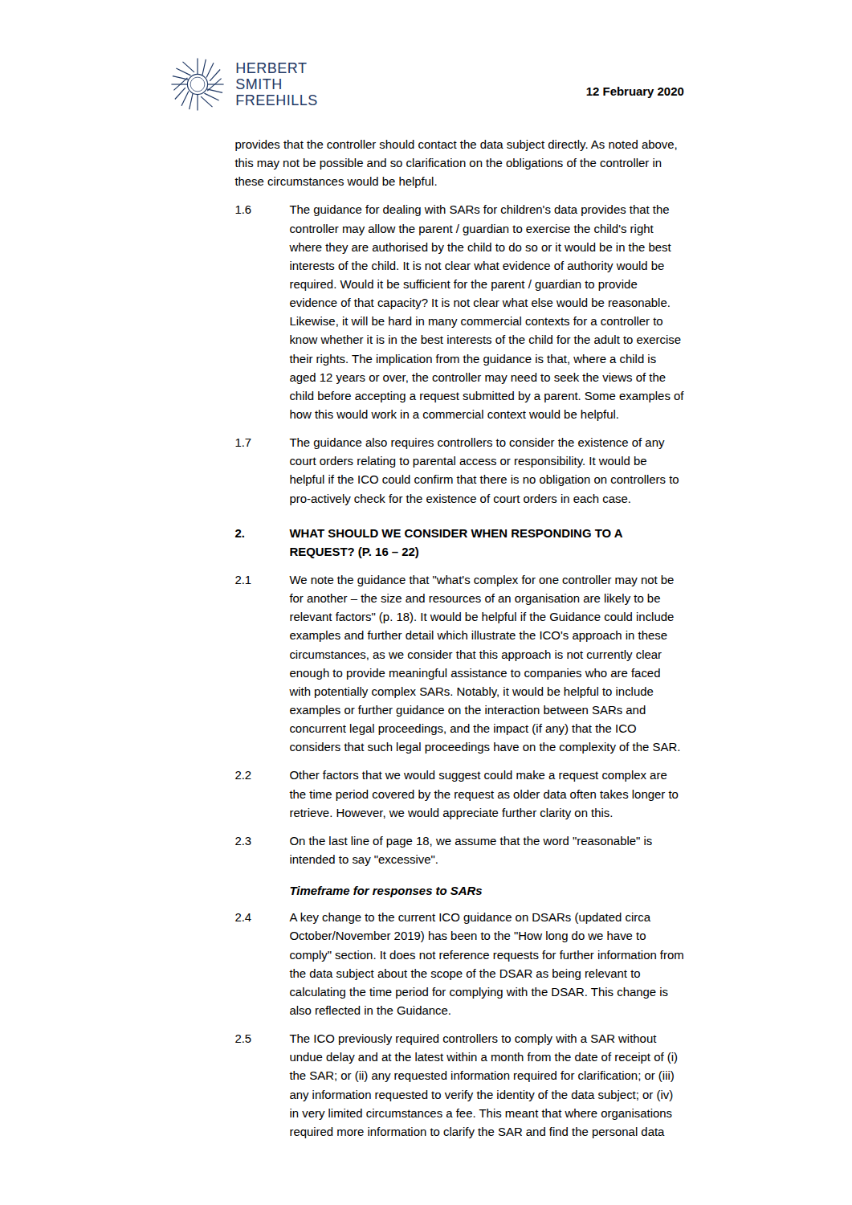Herbert
Smith
Freehills
12 February 2020
provides that the controller should contact the data subject directly. As noted above, this may not be possible and so clarification on the obligations of the controller in these circumstances would be helpful.
1.6
The guidance for dealing with SARs for children's data provides that the controller may allow the parent / guardian to exercise the child's right where they are authorised by the child to do so or it would be in the best interests of the child. It is not clear what evidence of authority would be required. Would it be sufficient for the parent / guardian to provide evidence of that capacity? It is not clear what else would be reasonable. Likewise, it will be hard in many commercial contexts for a controller to know whether it is in the best interests of the child for the adult to exercise their rights. The implication from the guidance is that, where a child is aged 12 years or over, the controller may need to seek the views of the child before accepting a request submitted by a parent. Some examples of how this would work in a commercial context would be helpful.
1.7
The guidance also requires controllers to consider the existence of any court orders relating to parental access or responsibility. It would be helpful if the ICO could confirm that there is no obligation on controllers to pro-actively check for the existence of court orders in each case.
2. WHAT SHOULD WE CONSIDER WHEN RESPONDING TO A REQUEST? (P. 16 – 22)
2.1
We note the guidance that "what's complex for one controller may not be for another – the size and resources of an organisation are likely to be relevant factors" (p. 18). It would be helpful if the Guidance could include examples and further detail which illustrate the ICO's approach in these circumstances, as we consider that this approach is not currently clear enough to provide meaningful assistance to companies who are faced with potentially complex SARs. Notably, it would be helpful to include examples or further guidance on the interaction between SARs and concurrent legal proceedings, and the impact (if any) that the ICO considers that such legal proceedings have on the complexity of the SAR.
2.2
Other factors that we would suggest could make a request complex are the time period covered by the request as older data often takes longer to retrieve. However, we would appreciate further clarity on this.
2.3
On the last line of page 18, we assume that the word "reasonable" is intended to say "excessive".
Timeframe for responses to SARs
2.4
A key change to the current ICO guidance on DSARs (updated circa October/November 2019) has been to the "How long do we have to comply" section. It does not reference requests for further information from the data subject about the scope of the DSAR as being relevant to calculating the time period for complying with the DSAR. This change is also reflected in the Guidance.
2.5
The ICO previously required controllers to comply with a SAR without undue delay and at the latest within a month from the date of receipt of (i) the SAR; or (ii) any requested information required for clarification; or (iii) any information requested to verify the identity of the data subject; or (iv) in very limited circumstances a fee. This meant that where organisations required more information to clarify the SAR and find the personal data